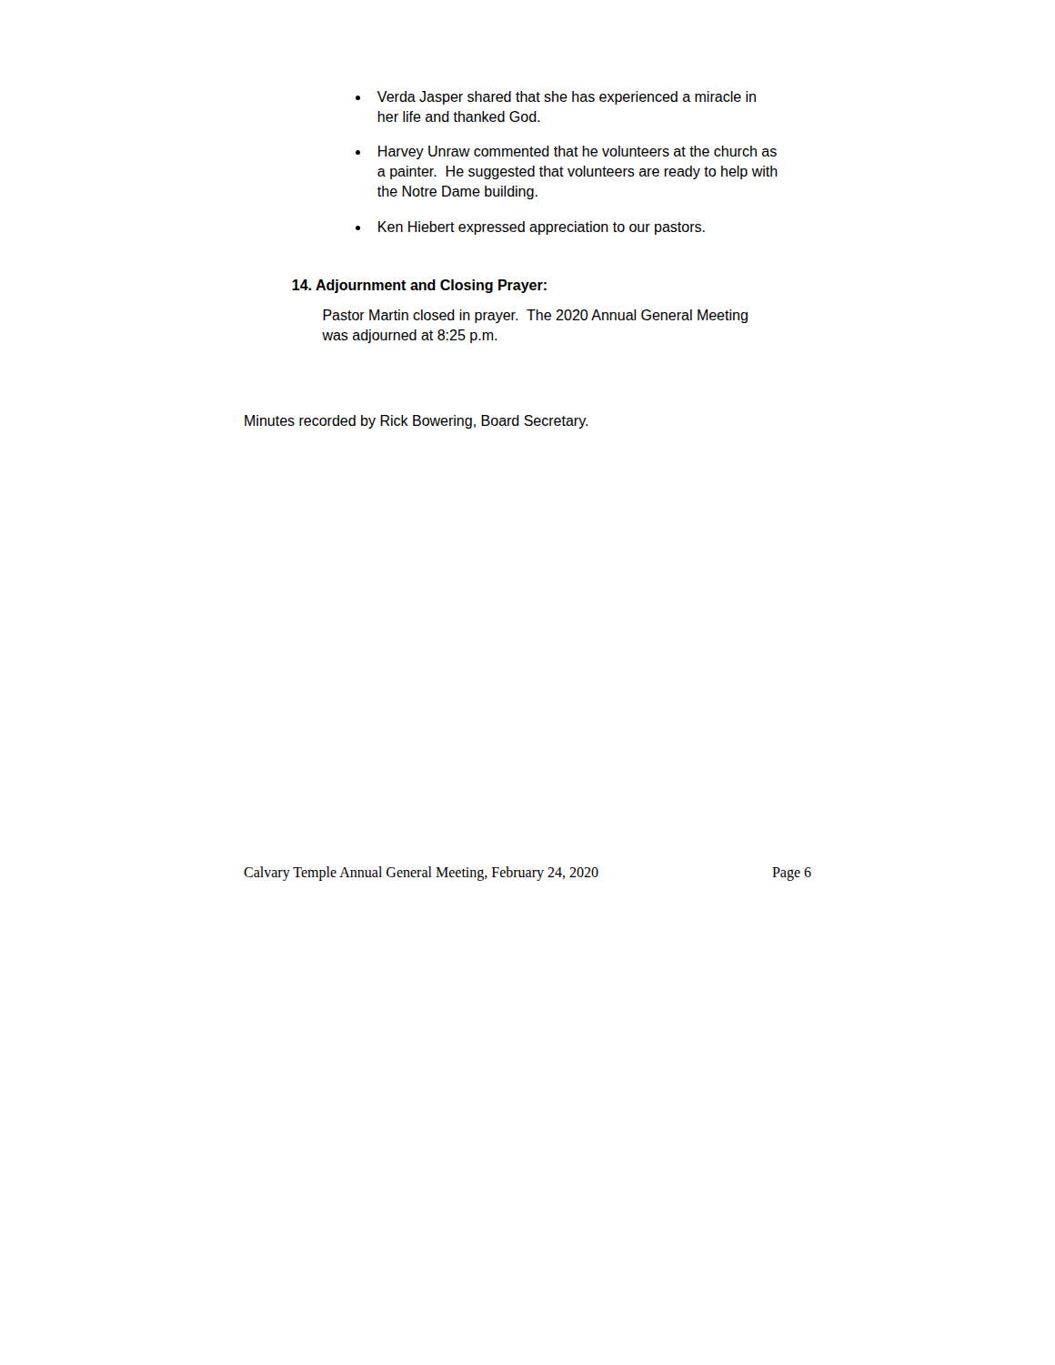Verda Jasper shared that she has experienced a miracle in her life and thanked God.
Harvey Unraw commented that he volunteers at the church as a painter. He suggested that volunteers are ready to help with the Notre Dame building.
Ken Hiebert expressed appreciation to our pastors.
14. Adjournment and Closing Prayer:
Pastor Martin closed in prayer. The 2020 Annual General Meeting was adjourned at 8:25 p.m.
Minutes recorded by Rick Bowering, Board Secretary.
Calvary Temple Annual General Meeting, February 24, 2020
Page 6